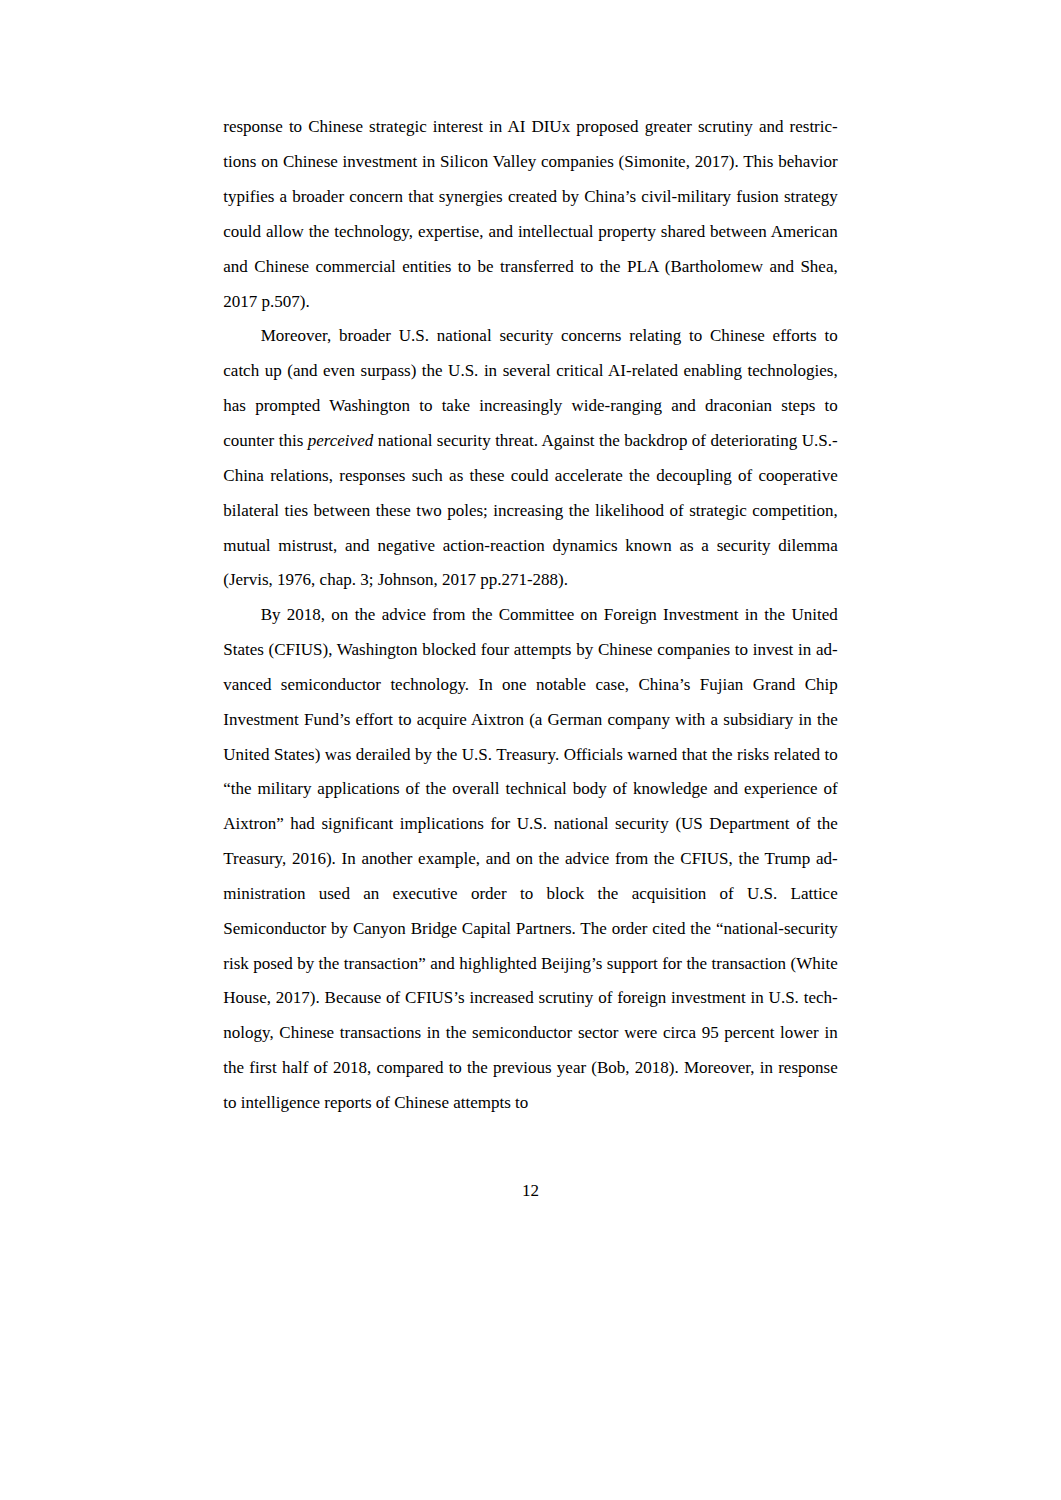response to Chinese strategic interest in AI DIUx proposed greater scrutiny and restrictions on Chinese investment in Silicon Valley companies (Simonite, 2017). This behavior typifies a broader concern that synergies created by China’s civil-military fusion strategy could allow the technology, expertise, and intellectual property shared between American and Chinese commercial entities to be transferred to the PLA (Bartholomew and Shea, 2017 p.507).
Moreover, broader U.S. national security concerns relating to Chinese efforts to catch up (and even surpass) the U.S. in several critical AI-related enabling technologies, has prompted Washington to take increasingly wide-ranging and draconian steps to counter this perceived national security threat. Against the backdrop of deteriorating U.S.-China relations, responses such as these could accelerate the decoupling of cooperative bilateral ties between these two poles; increasing the likelihood of strategic competition, mutual mistrust, and negative action-reaction dynamics known as a security dilemma (Jervis, 1976, chap. 3; Johnson, 2017 pp.271-288).
By 2018, on the advice from the Committee on Foreign Investment in the United States (CFIUS), Washington blocked four attempts by Chinese companies to invest in advanced semiconductor technology. In one notable case, China’s Fujian Grand Chip Investment Fund’s effort to acquire Aixtron (a German company with a subsidiary in the United States) was derailed by the U.S. Treasury. Officials warned that the risks related to “the military applications of the overall technical body of knowledge and experience of Aixtron” had significant implications for U.S. national security (US Department of the Treasury, 2016). In another example, and on the advice from the CFIUS, the Trump administration used an executive order to block the acquisition of U.S. Lattice Semiconductor by Canyon Bridge Capital Partners. The order cited the “national-security risk posed by the transaction” and highlighted Beijing’s support for the transaction (White House, 2017). Because of CFIUS’s increased scrutiny of foreign investment in U.S. technology, Chinese transactions in the semiconductor sector were circa 95 percent lower in the first half of 2018, compared to the previous year (Bob, 2018). Moreover, in response to intelligence reports of Chinese attempts to
12